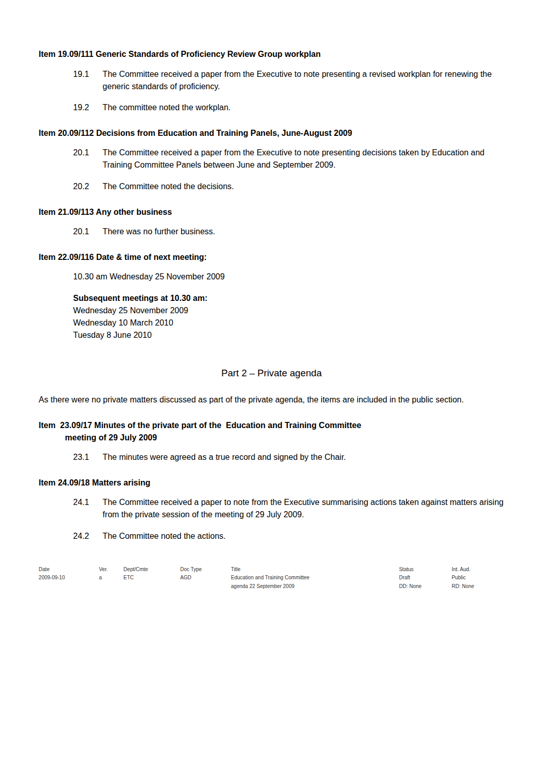Item 19.09/111 Generic Standards of Proficiency Review Group workplan
19.1
The Committee received a paper from the Executive to note presenting a revised workplan for renewing the generic standards of proficiency.
19.2
The committee noted the workplan.
Item 20.09/112 Decisions from Education and Training Panels, June-August 2009
20.1
The Committee received a paper from the Executive to note presenting decisions taken by Education and Training Committee Panels between June and September 2009.
20.2
The Committee noted the decisions.
Item 21.09/113 Any other business
20.1
There was no further business.
Item 22.09/116 Date & time of next meeting:
10.30 am Wednesday 25 November 2009
Subsequent meetings at 10.30 am:
Wednesday 25 November 2009
Wednesday 10 March 2010
Tuesday 8 June 2010
Part 2 – Private agenda
As there were no private matters discussed as part of the private agenda, the items are included in the public section.
Item 23.09/17 Minutes of the private part of the Education and Training Committee meeting of 29 July 2009
23.1
The minutes were agreed as a true record and signed by the Chair.
Item 24.09/18 Matters arising
24.1
The Committee received a paper to note from the Executive summarising actions taken against matters arising from the private session of the meeting of 29 July 2009.
24.2
The Committee noted the actions.
| Date | Ver. | Dept/Cmte | Doc Type | Title | Status | Int. Aud. |
| --- | --- | --- | --- | --- | --- | --- |
| 2009-09-10 | a | ETC | AGD | Education and Training Committee | Draft | Public |
| | | | | agenda 22 September 2009 | DD: None | RD: None |